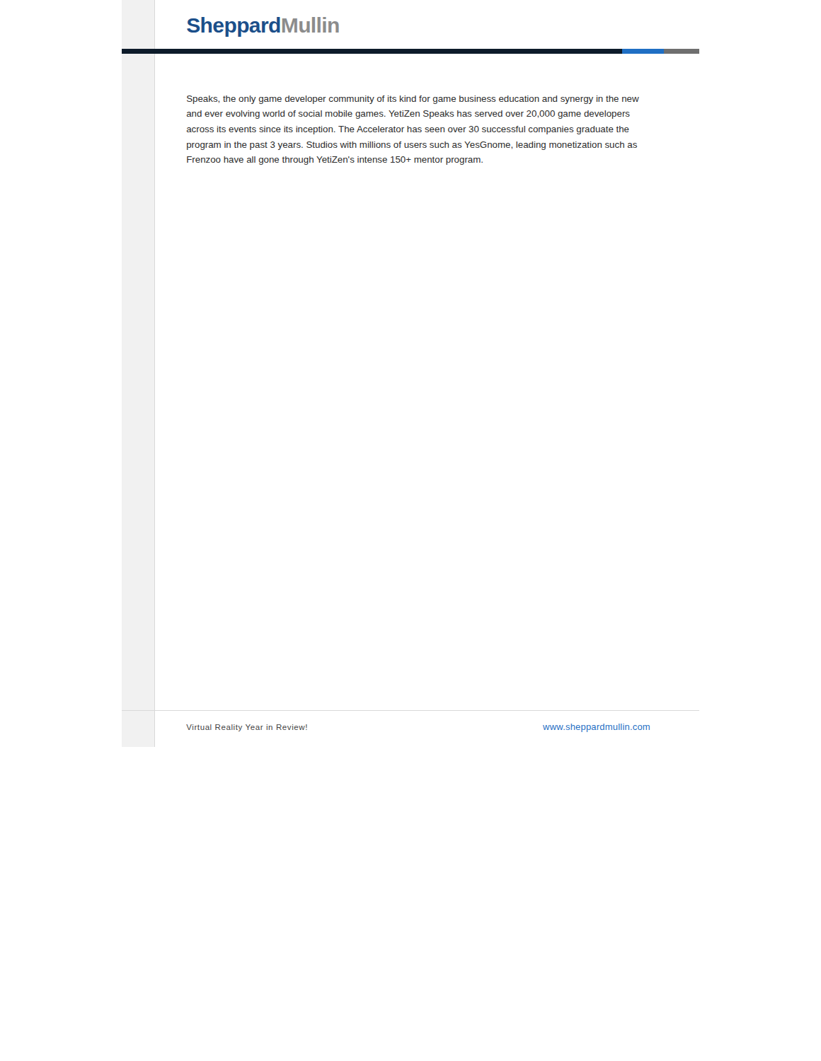Sheppard Mullin
Speaks, the only game developer community of its kind for game business education and synergy in the new and ever evolving world of social mobile games. YetiZen Speaks has served over 20,000 game developers across its events since its inception. The Accelerator has seen over 30 successful companies graduate the program in the past 3 years. Studios with millions of users such as YesGnome, leading monetization such as Frenzoo have all gone through YetiZen's intense 150+ mentor program.
Virtual Reality Year in Review!
www.sheppardmullin.com